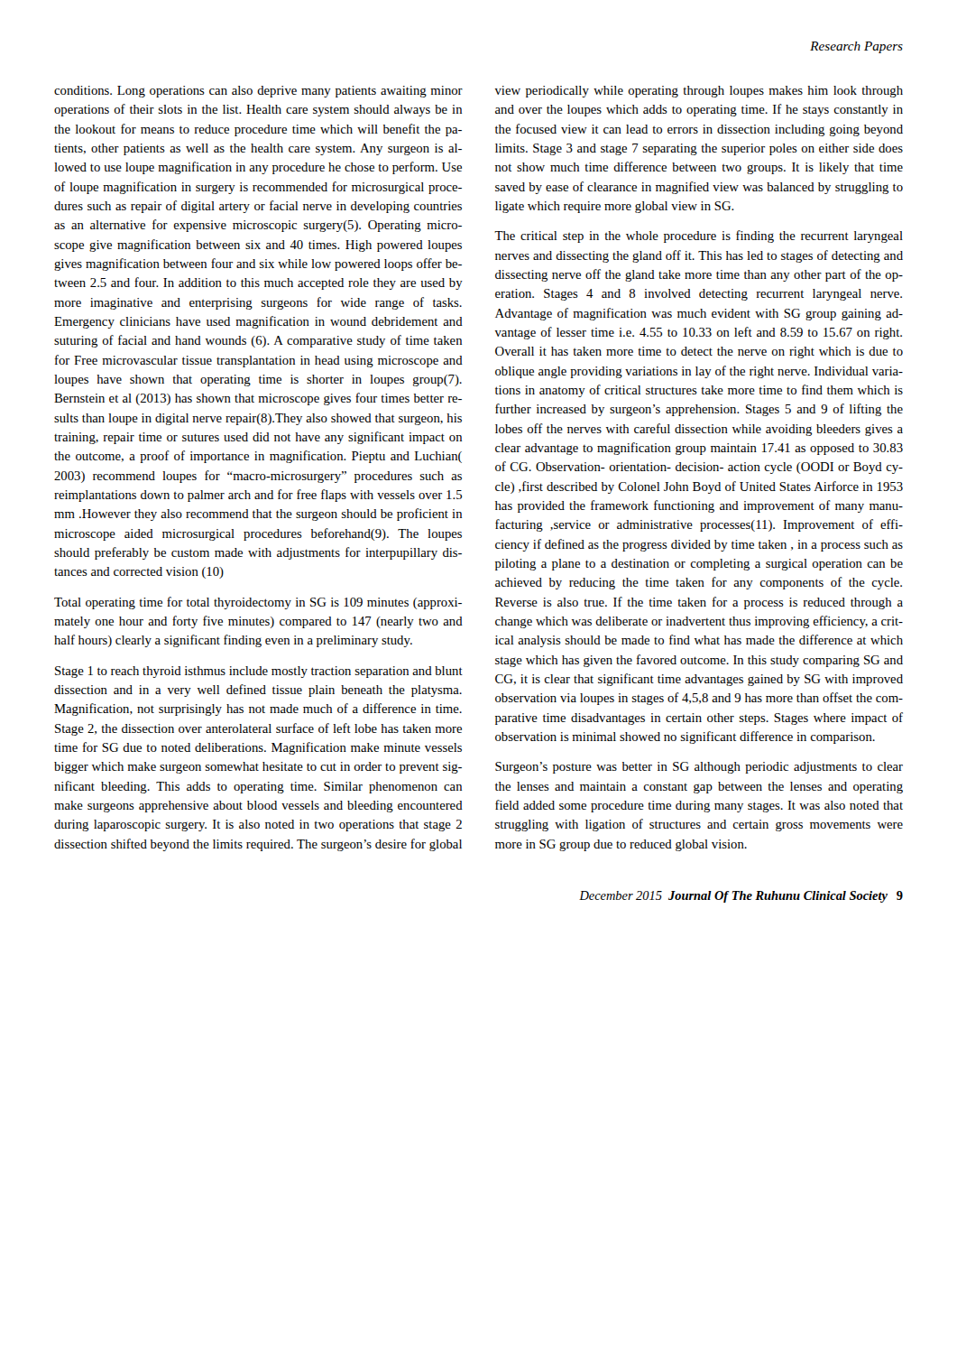Research Papers
conditions. Long operations can also deprive many patients awaiting minor operations of their slots in the list. Health care system should always be in the lookout for means to reduce procedure time which will benefit the patients, other patients as well as the health care system. Any surgeon is allowed to use loupe magnification in any procedure he chose to perform. Use of loupe magnification in surgery is recommended for microsurgical procedures such as repair of digital artery or facial nerve in developing countries as an alternative for expensive microscopic surgery(5). Operating microscope give magnification between six and 40 times. High powered loupes gives magnification between four and six while low powered loops offer between 2.5 and four. In addition to this much accepted role they are used by more imaginative and enterprising surgeons for wide range of tasks. Emergency clinicians have used magnification in wound debridement and suturing of facial and hand wounds (6). A comparative study of time taken for Free microvascular tissue transplantation in head using microscope and loupes have shown that operating time is shorter in loupes group(7). Bernstein et al (2013) has shown that microscope gives four times better results than loupe in digital nerve repair(8).They also showed that surgeon, his training, repair time or sutures used did not have any significant impact on the outcome, a proof of importance in magnification. Pieptu and Luchian( 2003) recommend loupes for “macro-microsurgery” procedures such as reimplantations down to palmer arch and for free flaps with vessels over 1.5 mm .However they also recommend that the surgeon should be proficient in microscope aided microsurgical procedures beforehand(9). The loupes should preferably be custom made with adjustments for interpupillary distances and corrected vision (10)
Total operating time for total thyroidectomy in SG is 109 minutes (approximately one hour and forty five minutes) compared to 147 (nearly two and half hours) clearly a significant finding even in a preliminary study.
Stage 1 to reach thyroid isthmus include mostly traction separation and blunt dissection and in a very well defined tissue plain beneath the platysma. Magnification, not surprisingly has not made much of a difference in time. Stage 2, the dissection over anterolateral surface of left lobe has taken more time for SG due to noted deliberations. Magnification make minute vessels bigger which make surgeon somewhat hesitate to cut in order to prevent significant bleeding. This adds to operating time. Similar phenomenon can make surgeons apprehensive about blood vessels and bleeding encountered during laparoscopic surgery. It is also noted in two operations that stage 2 dissection shifted beyond the limits required. The surgeon’s desire for global view periodically while operating through loupes makes him look through and over the loupes which adds to operating time. If he stays constantly in the focused view it can lead to errors in dissection including going beyond limits. Stage 3 and stage 7 separating the superior poles on either side does not show much time difference between two groups. It is likely that time saved by ease of clearance in magnified view was balanced by struggling to ligate which require more global view in SG.
The critical step in the whole procedure is finding the recurrent laryngeal nerves and dissecting the gland off it. This has led to stages of detecting and dissecting nerve off the gland take more time than any other part of the operation. Stages 4 and 8 involved detecting recurrent laryngeal nerve. Advantage of magnification was much evident with SG group gaining advantage of lesser time i.e. 4.55 to 10.33 on left and 8.59 to 15.67 on right. Overall it has taken more time to detect the nerve on right which is due to oblique angle providing variations in lay of the right nerve. Individual variations in anatomy of critical structures take more time to find them which is further increased by surgeon’s apprehension. Stages 5 and 9 of lifting the lobes off the nerves with careful dissection while avoiding bleeders gives a clear advantage to magnification group maintain 17.41 as opposed to 30.83 of CG. Observation- orientation- decision- action cycle (OODI or Boyd cycle) ,first described by Colonel John Boyd of United States Airforce in 1953 has provided the framework functioning and improvement of many manufacturing ,service or administrative processes(11). Improvement of efficiency if defined as the progress divided by time taken , in a process such as piloting a plane to a destination or completing a surgical operation can be achieved by reducing the time taken for any components of the cycle. Reverse is also true. If the time taken for a process is reduced through a change which was deliberate or inadvertent thus improving efficiency, a critical analysis should be made to find what has made the difference at which stage which has given the favored outcome. In this study comparing SG and CG, it is clear that significant time advantages gained by SG with improved observation via loupes in stages of 4,5,8 and 9 has more than offset the comparative time disadvantages in certain other steps. Stages where impact of observation is minimal showed no significant difference in comparison.
Surgeon’s posture was better in SG although periodic adjustments to clear the lenses and maintain a constant gap between the lenses and operating field added some procedure time during many stages. It was also noted that struggling with ligation of structures and certain gross movements were more in SG group due to reduced global vision.
December 2015 Journal Of The Ruhunu Clinical Society 9